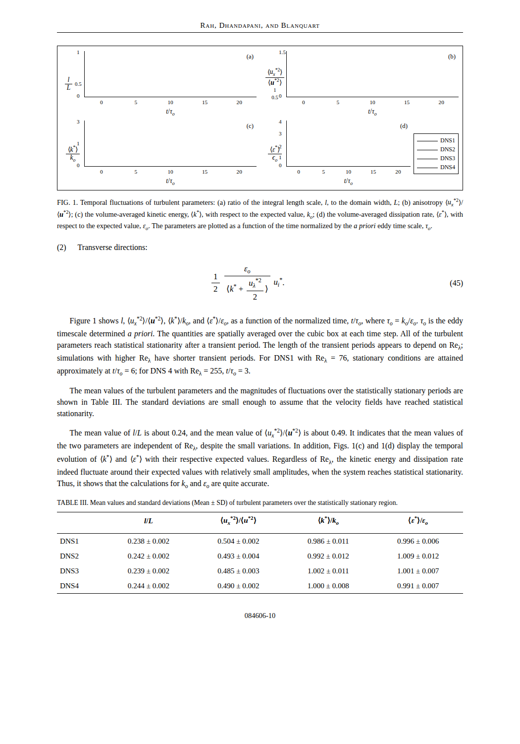Rah, Dhandapani, and Blanquart
lL 0.5
(a) 1 0
05101520
t/τo
⟨ux*2⟩ ⟨u*2⟩ 1
0.5
(b) 1.5 0
05101520
t/τo
⟨k*⟩ ko
(c) 3 1 0
05101520
t/τo
⟨ε*⟩ ϵo
(d) 4 3 2 1 0
05101520
t/τo
DNS1
DNS2
DNS3
DNS4
FIG. 1. Temporal fluctuations of turbulent parameters: (a) ratio of the integral length scale, l, to the domain width, L; (b) anisotropy ⟨ux*2⟩/⟨u*2⟩; (c) the volume-averaged kinetic energy, ⟨k*⟩, with respect to the expected value, ko; (d) the volume-averaged dissipation rate, ⟨ε*⟩, with respect to the expected value, εo. The parameters are plotted as a function of the time normalized by the a priori eddy time scale, τo.
(2)
Transverse directions:
12 εo ⟨k* + uλ*22⟩ ui*.
(45)
Figure 1 shows l, ⟨ux*2⟩/⟨u*2⟩, ⟨k*⟩/ko, and ⟨ε*⟩/εo, as a function of the normalized time, t/τo, where τo = ko/εo. τo is the eddy timescale determined a priori. The quantities are spatially averaged over the cubic box at each time step. All of the turbulent parameters reach statistical stationarity after a transient period. The length of the transient periods appears to depend on Reλ; simulations with higher Reλ have shorter transient periods. For DNS1 with Reλ = 76, stationary conditions are attained approximately at t/τo = 6; for DNS 4 with Reλ = 255, t/τo = 3.
The mean values of the turbulent parameters and the magnitudes of fluctuations over the statistically stationary periods are shown in Table III. The standard deviations are small enough to assume that the velocity fields have reached statistical stationarity.
The mean value of l/L is about 0.24, and the mean value of ⟨ux*2⟩/⟨u*2⟩ is about 0.49. It indicates that the mean values of the two parameters are independent of Reλ, despite the small variations. In addition, Figs. 1(c) and 1(d) display the temporal evolution of ⟨k*⟩ and ⟨ε*⟩ with their respective expected values. Regardless of Reλ, the kinetic energy and dissipation rate indeed fluctuate around their expected values with relatively small amplitudes, when the system reaches statistical stationarity. Thus, it shows that the calculations for ko and εo are quite accurate.
TABLE III. Mean values and standard deviations (Mean ± SD) of turbulent parameters over the statistically stationary region.
| | l / L | ⟨ u x *2 ⟩/⟨ u *2 ⟩ | ⟨ k * ⟩/ k o | ⟨ ε * ⟩/ ε o |
| --- | --- | --- | --- | --- |
| DNS1 | 0.238 ± 0.002 | 0.504 ± 0.002 | 0.986 ± 0.011 | 0.996 ± 0.006 |
| DNS2 | 0.242 ± 0.002 | 0.493 ± 0.004 | 0.992 ± 0.012 | 1.009 ± 0.012 |
| DNS3 | 0.239 ± 0.002 | 0.485 ± 0.003 | 1.002 ± 0.011 | 1.001 ± 0.007 |
| DNS4 | 0.244 ± 0.002 | 0.490 ± 0.002 | 1.000 ± 0.008 | 0.991 ± 0.007 |
084606-10